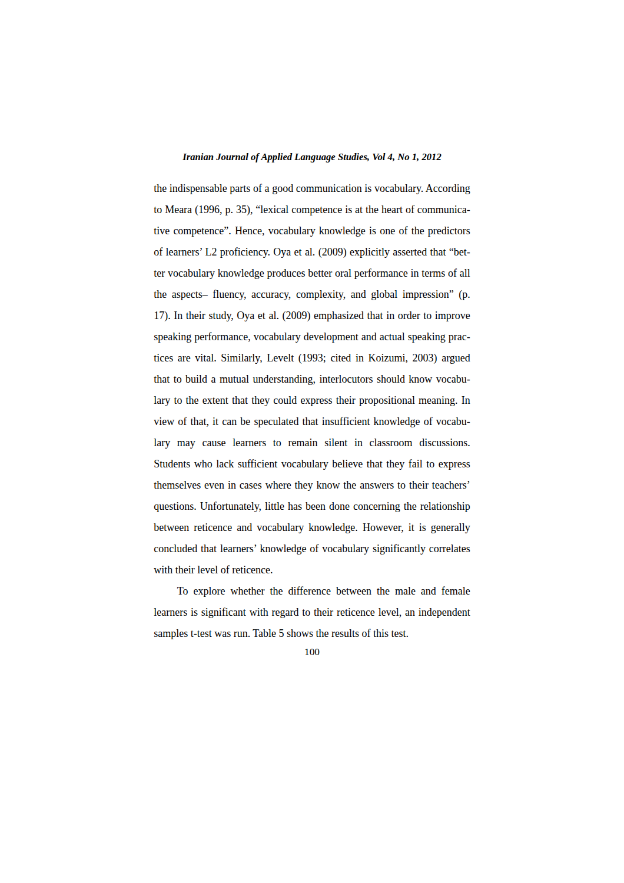Iranian Journal of Applied Language Studies, Vol 4, No 1, 2012
the indispensable parts of a good communication is vocabulary. According to Meara (1996, p. 35), “lexical competence is at the heart of communicative competence”. Hence, vocabulary knowledge is one of the predictors of learners’ L2 proficiency. Oya et al. (2009) explicitly asserted that “better vocabulary knowledge produces better oral performance in terms of all the aspects– fluency, accuracy, complexity, and global impression” (p. 17). In their study, Oya et al. (2009) emphasized that in order to improve speaking performance, vocabulary development and actual speaking practices are vital. Similarly, Levelt (1993; cited in Koizumi, 2003) argued that to build a mutual understanding, interlocutors should know vocabulary to the extent that they could express their propositional meaning. In view of that, it can be speculated that insufficient knowledge of vocabulary may cause learners to remain silent in classroom discussions. Students who lack sufficient vocabulary believe that they fail to express themselves even in cases where they know the answers to their teachers’ questions. Unfortunately, little has been done concerning the relationship between reticence and vocabulary knowledge. However, it is generally concluded that learners’ knowledge of vocabulary significantly correlates with their level of reticence.
To explore whether the difference between the male and female learners is significant with regard to their reticence level, an independent samples t-test was run. Table 5 shows the results of this test.
100